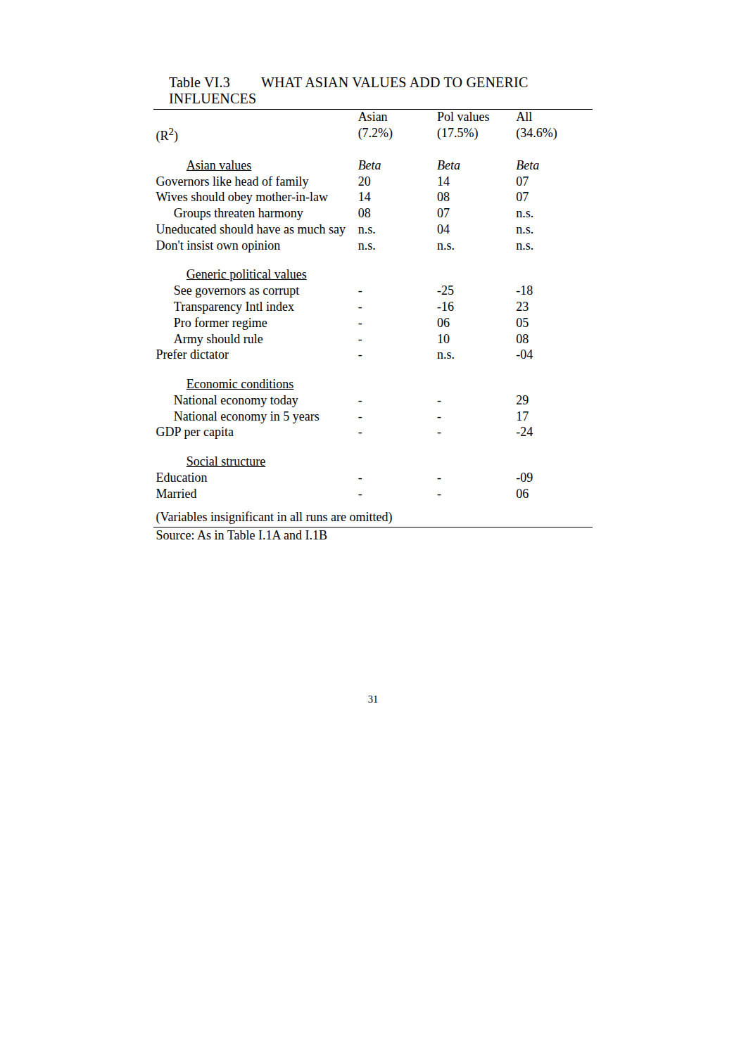Table VI.3 WHAT ASIAN VALUES ADD TO GENERIC INFLUENCES
| | Asian | Pol values | All |
| (R 2 ) | (7.2%) | (17.5%) | (34.6%) |
| Asian values | Beta | Beta | Beta |
| Governors like head of family | 20 | 14 | 07 |
| Wives should obey mother-in-law | 14 | 08 | 07 |
| Groups threaten harmony | 08 | 07 | n.s. |
| Uneducated should have as much say | n.s. | 04 | n.s. |
| Don't insist own opinion | n.s. | n.s. | n.s. |
| Generic political values | | | |
| See governors as corrupt | - | -25 | -18 |
| Transparency Intl index | - | -16 | 23 |
| Pro former regime | - | 06 | 05 |
| Army should rule | - | 10 | 08 |
| Prefer dictator | - | n.s. | -04 |
| Economic conditions | | | |
| National economy today | - | - | 29 |
| National economy in 5 years | - | - | 17 |
| GDP per capita | - | - | -24 |
| Social structure | | | |
| Education | - | - | -09 |
| Married | - | - | 06 |
| (Variables insignificant in all runs are omitted) |
| Source: As in Table I.1A and I.1B |
31